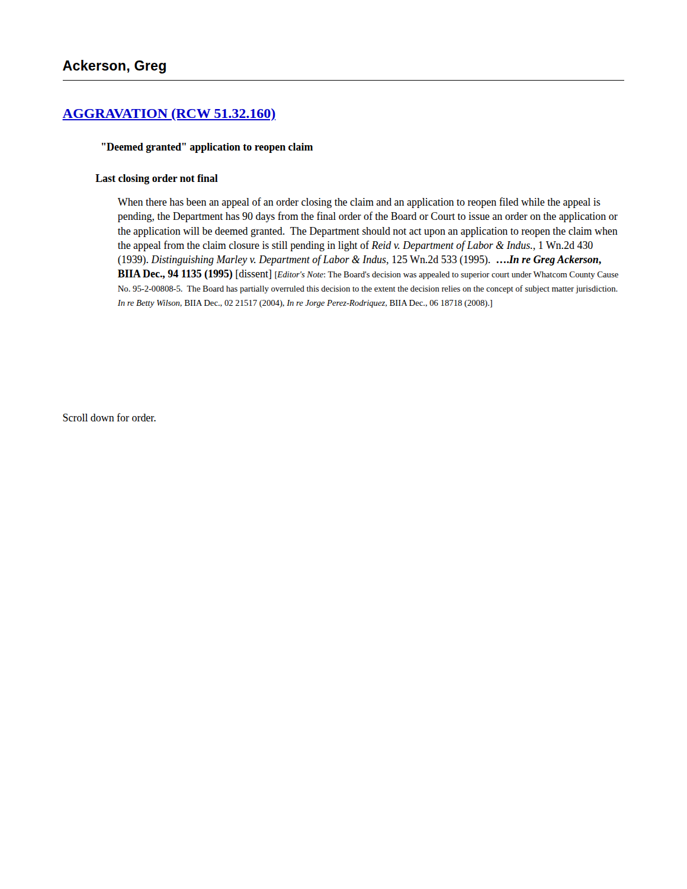Ackerson, Greg
AGGRAVATION (RCW 51.32.160)
"Deemed granted" application to reopen claim
Last closing order not final
When there has been an appeal of an order closing the claim and an application to reopen filed while the appeal is pending, the Department has 90 days from the final order of the Board or Court to issue an order on the application or the application will be deemed granted. The Department should not act upon an application to reopen the claim when the appeal from the claim closure is still pending in light of Reid v. Department of Labor & Indus., 1 Wn.2d 430 (1939). Distinguishing Marley v. Department of Labor & Indus, 125 Wn.2d 533 (1995). ….In re Greg Ackerson, BIIA Dec., 94 1135 (1995) [dissent] [Editor's Note: The Board's decision was appealed to superior court under Whatcom County Cause No. 95-2-00808-5. The Board has partially overruled this decision to the extent the decision relies on the concept of subject matter jurisdiction. In re Betty Wilson, BIIA Dec., 02 21517 (2004), In re Jorge Perez-Rodriquez, BIIA Dec., 06 18718 (2008).]
Scroll down for order.